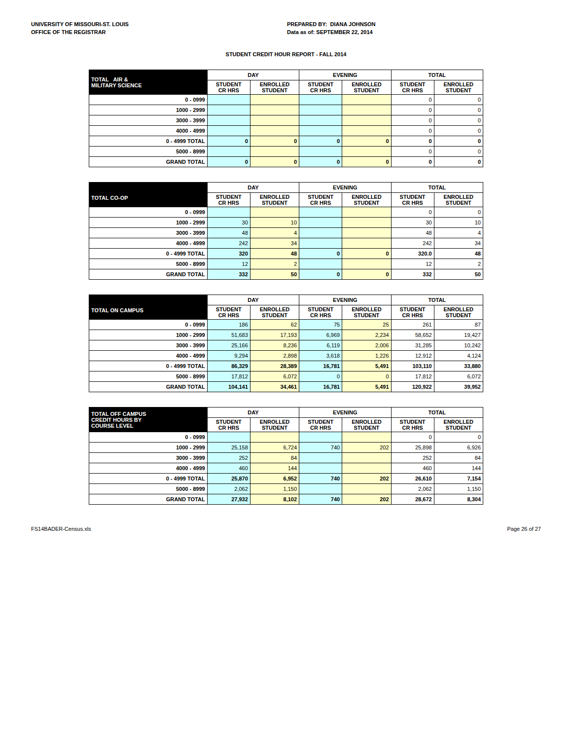| UNIVERSITY OF MISSOURI-ST. LOUIS | PREPARED BY: DIANA JOHNSON |
| OFFICE OF THE REGISTRAR | Data as of: SEPTEMBER 22, 2014 |
STUDENT CREDIT HOUR REPORT - FALL 2014
| TOTAL AIR & MILITARY SCIENCE | DAY | EVENING | TOTAL |
| STUDENT CR HRS | ENROLLED STUDENT | STUDENT CR HRS | ENROLLED STUDENT | STUDENT CR HRS | ENROLLED STUDENT |
| 0 - 0999 | | | | | 0 | 0 |
| 1000 - 2999 | | | | | 0 | 0 |
| 3000 - 3999 | | | | | 0 | 0 |
| 4000 - 4999 | | | | | 0 | 0 |
| 0 - 4999 TOTAL | 0 | 0 | 0 | 0 | 0 | 0 |
| 5000 - 8999 | | | | | 0 | 0 |
| GRAND TOTAL | 0 | 0 | 0 | 0 | 0 | 0 |
| TOTAL CO-OP | DAY | EVENING | TOTAL |
| STUDENT CR HRS | ENROLLED STUDENT | STUDENT CR HRS | ENROLLED STUDENT | STUDENT CR HRS | ENROLLED STUDENT |
| 0 - 0999 | | | | | 0 | 0 |
| 1000 - 2999 | 30 | 10 | | | 30 | 10 |
| 3000 - 3999 | 48 | 4 | | | 48 | 4 |
| 4000 - 4999 | 242 | 34 | | | 242 | 34 |
| 0 - 4999 TOTAL | 320 | 48 | 0 | 0 | 320.0 | 48 |
| 5000 - 8999 | 12 | 2 | | | 12 | 2 |
| GRAND TOTAL | 332 | 50 | 0 | 0 | 332 | 50 |
| TOTAL ON CAMPUS | DAY | EVENING | TOTAL |
| STUDENT CR HRS | ENROLLED STUDENT | STUDENT CR HRS | ENROLLED STUDENT | STUDENT CR HRS | ENROLLED STUDENT |
| 0 - 0999 | 186 | 62 | 75 | 25 | 261 | 87 |
| 1000 - 2999 | 51,683 | 17,193 | 6,969 | 2,234 | 58,652 | 19,427 |
| 3000 - 3999 | 25,166 | 8,236 | 6,119 | 2,006 | 31,285 | 10,242 |
| 4000 - 4999 | 9,294 | 2,898 | 3,618 | 1,226 | 12,912 | 4,124 |
| 0 - 4999 TOTAL | 86,329 | 28,389 | 16,781 | 5,491 | 103,110 | 33,880 |
| 5000 - 8999 | 17,812 | 6,072 | 0 | 0 | 17,812 | 6,072 |
| GRAND TOTAL | 104,141 | 34,461 | 16,781 | 5,491 | 120,922 | 39,952 |
| TOTAL OFF CAMPUS CREDIT HOURS BY COURSE LEVEL | DAY | EVENING | TOTAL |
| STUDENT CR HRS | ENROLLED STUDENT | STUDENT CR HRS | ENROLLED STUDENT | STUDENT CR HRS | ENROLLED STUDENT |
| 0 - 0999 | | | | | 0 | 0 |
| 1000 - 2999 | 25,158 | 6,724 | 740 | 202 | 25,898 | 6,926 |
| 3000 - 3999 | 252 | 84 | | | 252 | 84 |
| 4000 - 4999 | 460 | 144 | | | 460 | 144 |
| 0 - 4999 TOTAL | 25,870 | 6,952 | 740 | 202 | 26,610 | 7,154 |
| 5000 - 8999 | 2,062 | 1,150 | | | 2,062 | 1,150 |
| GRAND TOTAL | 27,932 | 8,102 | 740 | 202 | 28,672 | 8,304 |
| FS14BADER-Census.xls | Page 26 of 27 |